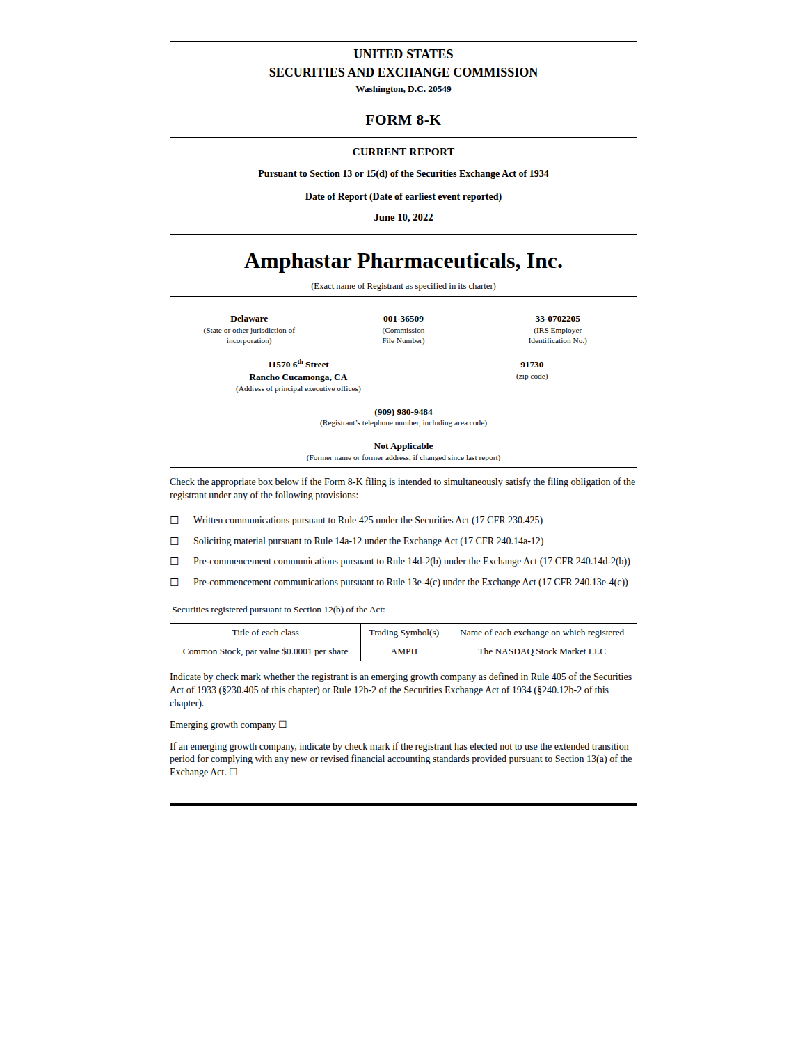UNITED STATES
SECURITIES AND EXCHANGE COMMISSION
Washington, D.C. 20549
FORM 8-K
CURRENT REPORT
Pursuant to Section 13 or 15(d) of the Securities Exchange Act of 1934
Date of Report (Date of earliest event reported)
June 10, 2022
Amphastar Pharmaceuticals, Inc.
(Exact name of Registrant as specified in its charter)
| Delaware (State or other jurisdiction of incorporation) | 001-36509 (Commission File Number) | 33-0702205 (IRS Employer Identification No.) |
| 11570 6 th Street Rancho Cucamonga, CA (Address of principal executive offices) | 91730 (zip code) |
(909) 980-9484
(Registrant’s telephone number, including area code)
Not Applicable
(Former name or former address, if changed since last report)
Check the appropriate box below if the Form 8-K filing is intended to simultaneously satisfy the filing obligation of the registrant under any of the following provisions:
| ☐ | Written communications pursuant to Rule 425 under the Securities Act (17 CFR 230.425) |
| ☐ | Soliciting material pursuant to Rule 14a-12 under the Exchange Act (17 CFR 240.14a-12) |
| ☐ | Pre-commencement communications pursuant to Rule 14d-2(b) under the Exchange Act (17 CFR 240.14d-2(b)) |
| ☐ | Pre-commencement communications pursuant to Rule 13e-4(c) under the Exchange Act (17 CFR 240.13e-4(c)) |
Securities registered pursuant to Section 12(b) of the Act:
| Title of each class | Trading Symbol(s) | Name of each exchange on which registered |
| --- | --- | --- |
| Common Stock, par value $0.0001 per share | AMPH | The NASDAQ Stock Market LLC |
Indicate by check mark whether the registrant is an emerging growth company as defined in Rule 405 of the Securities Act of 1933 (§230.405 of this chapter) or Rule 12b-2 of the Securities Exchange Act of 1934 (§240.12b-2 of this chapter).
Emerging growth company ☐
If an emerging growth company, indicate by check mark if the registrant has elected not to use the extended transition period for complying with any new or revised financial accounting standards provided pursuant to Section 13(a) of the Exchange Act. ☐